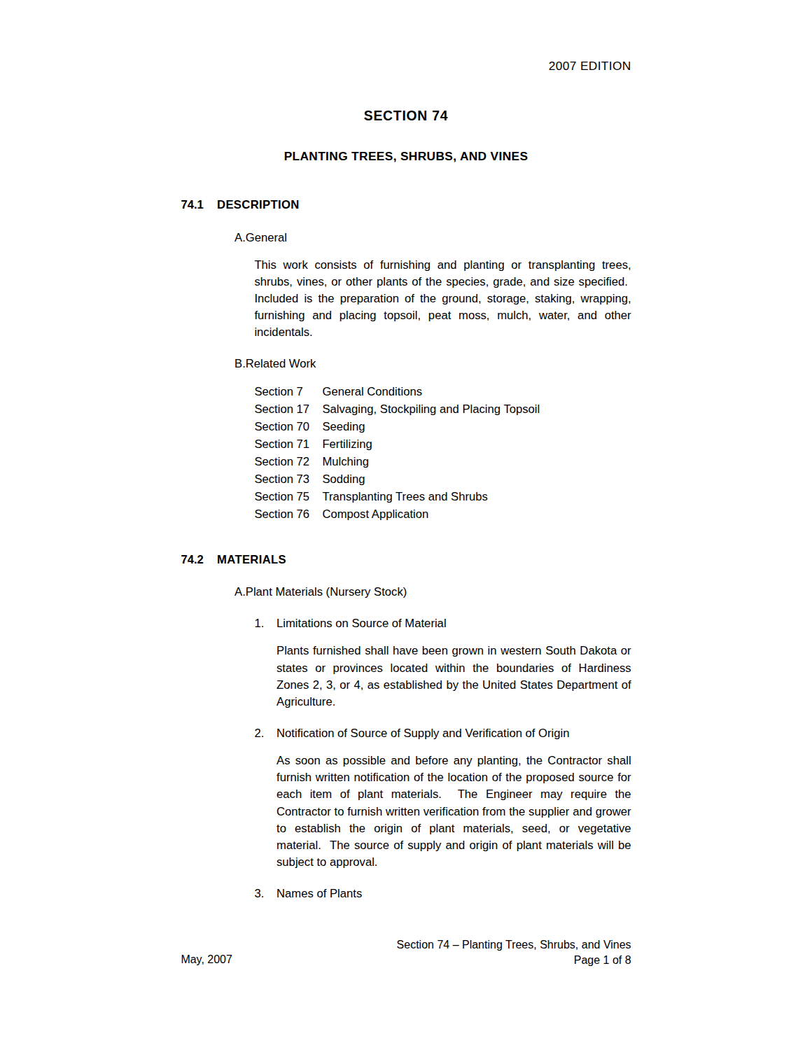2007 EDITION
SECTION 74
PLANTING TREES, SHRUBS, AND VINES
74.1
DESCRIPTION
A. General
This work consists of furnishing and planting or transplanting trees, shrubs, vines, or other plants of the species, grade, and size specified. Included is the preparation of the ground, storage, staking, wrapping, furnishing and placing topsoil, peat moss, mulch, water, and other incidentals.
B. Related Work
| Section 7 | General Conditions |
| Section 17 | Salvaging, Stockpiling and Placing Topsoil |
| Section 70 | Seeding |
| Section 71 | Fertilizing |
| Section 72 | Mulching |
| Section 73 | Sodding |
| Section 75 | Transplanting Trees and Shrubs |
| Section 76 | Compost Application |
74.2
MATERIALS
A. Plant Materials (Nursery Stock)
1. Limitations on Source of Material
Plants furnished shall have been grown in western South Dakota or states or provinces located within the boundaries of Hardiness Zones 2, 3, or 4, as established by the United States Department of Agriculture.
2. Notification of Source of Supply and Verification of Origin
As soon as possible and before any planting, the Contractor shall furnish written notification of the location of the proposed source for each item of plant materials. The Engineer may require the Contractor to furnish written verification from the supplier and grower to establish the origin of plant materials, seed, or vegetative material. The source of supply and origin of plant materials will be subject to approval.
3. Names of Plants
May, 2007
Section 74 – Planting Trees, Shrubs, and Vines
Page 1 of 8